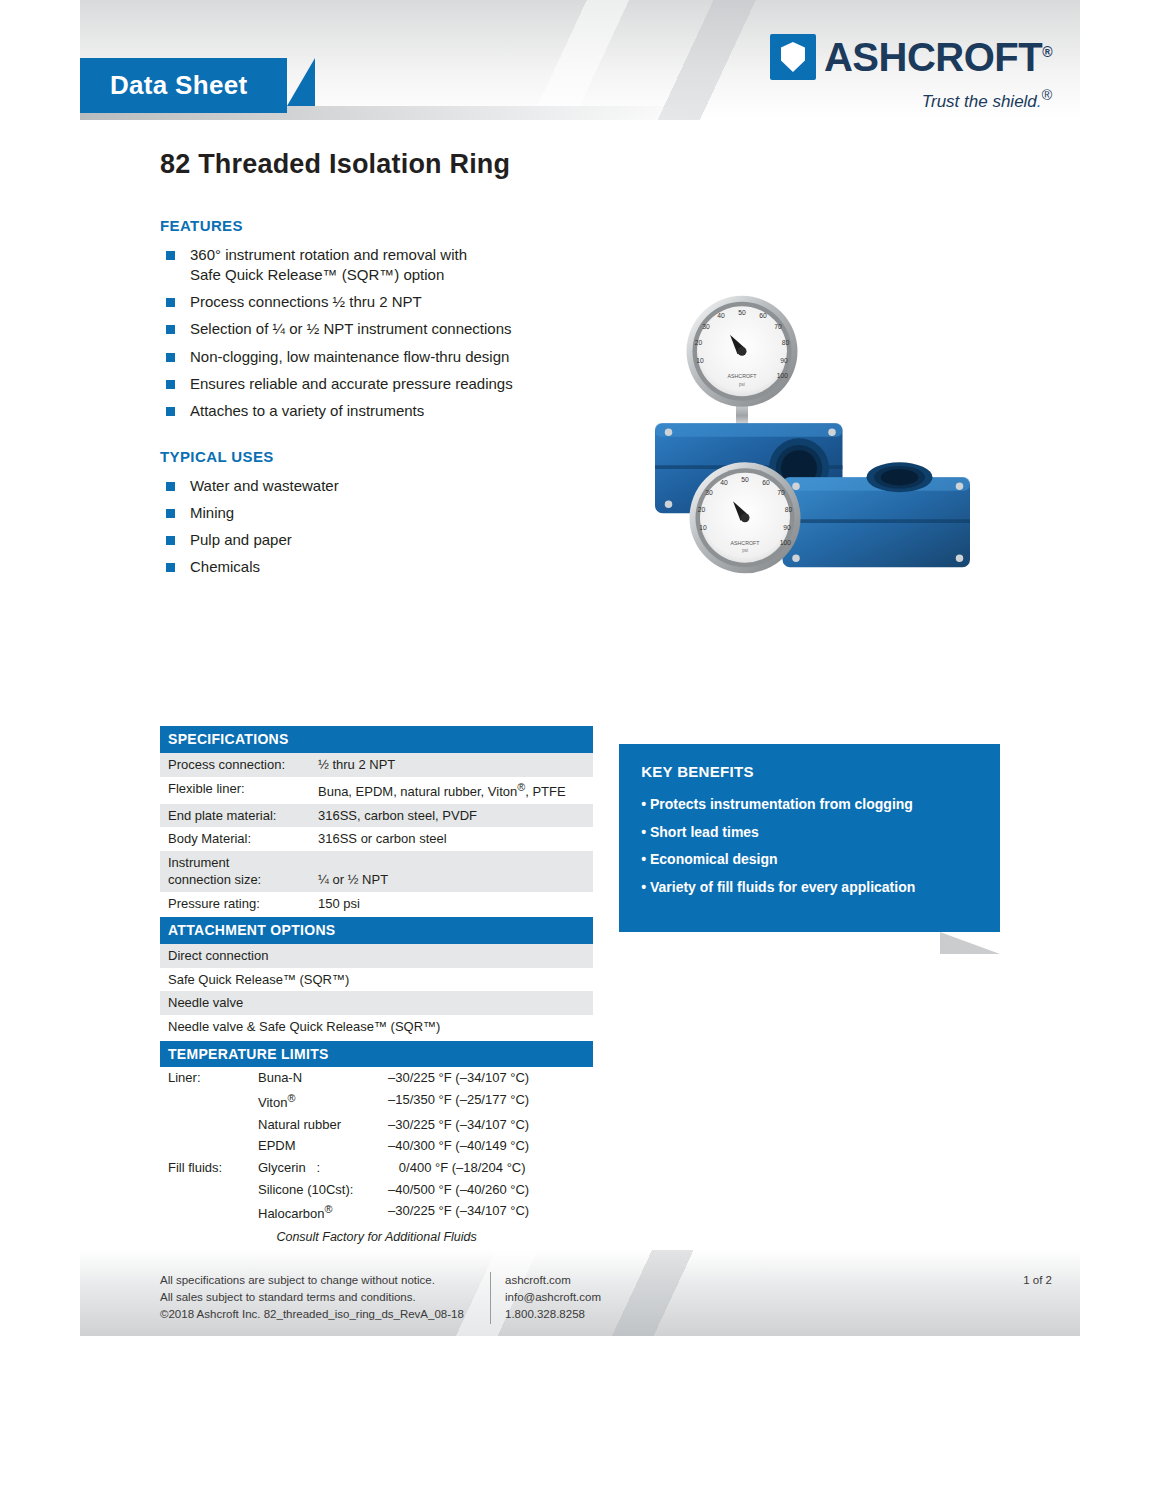Data Sheet
ASHCROFT®
Trust the shield.®
82 Threaded Isolation Ring
FEATURES
360° instrument rotation and removal with
Safe Quick Release™ (SQR™) option
Process connections ½ thru 2 NPT
Selection of ¼ or ½ NPT instrument connections
Non-clogging, low maintenance flow-thru design
Ensures reliable and accurate pressure readings
Attaches to a variety of instruments
TYPICAL USES
Water and wastewater
Mining
Pulp and paper
Chemicals
50 40 60 30 70 20 80 10 90 100 ASHCROFT psi 50 40 60 30 70 20 80 10 90 100 ASHCROFT psi
SPECIFICATIONS
| Process connection: | ½ thru 2 NPT |
| Flexible liner: | Buna, EPDM, natural rubber, Viton ® , PTFE |
| End plate material: | 316SS, carbon steel, PVDF |
| Body Material: | 316SS or carbon steel |
| Instrument connection size: | ¼ or ½ NPT |
| Pressure rating: | 150 psi |
ATTACHMENT OPTIONS
| Direct connection |
| Safe Quick Release™ (SQR™) |
| Needle valve |
| Needle valve & Safe Quick Release™ (SQR™) |
TEMPERATURE LIMITS
| Liner: | Buna-N | –30/225 °F (–34/107 °C) |
| | Viton ® | –15/350 °F (–25/177 °C) |
| | Natural rubber | –30/225 °F (–34/107 °C) |
| | EPDM | –40/300 °F (–40/149 °C) |
| Fill fluids: | Glycerin : | 0/400 °F (–18/204 °C) |
| | Silicone (10Cst): | –40/500 °F (–40/260 °C) |
| | Halocarbon ® | –30/225 °F (–34/107 °C) |
Consult Factory for Additional Fluids
KEY BENEFITS
• Protects instrumentation from clogging
• Short lead times
• Economical design
• Variety of fill fluids for every application
All specifications are subject to change without notice.
All sales subject to standard terms and conditions.
©2018 Ashcroft Inc. 82_threaded_iso_ring_ds_RevA_08-18
ashcroft.com
info@ashcroft.com
1.800.328.8258
1 of 2